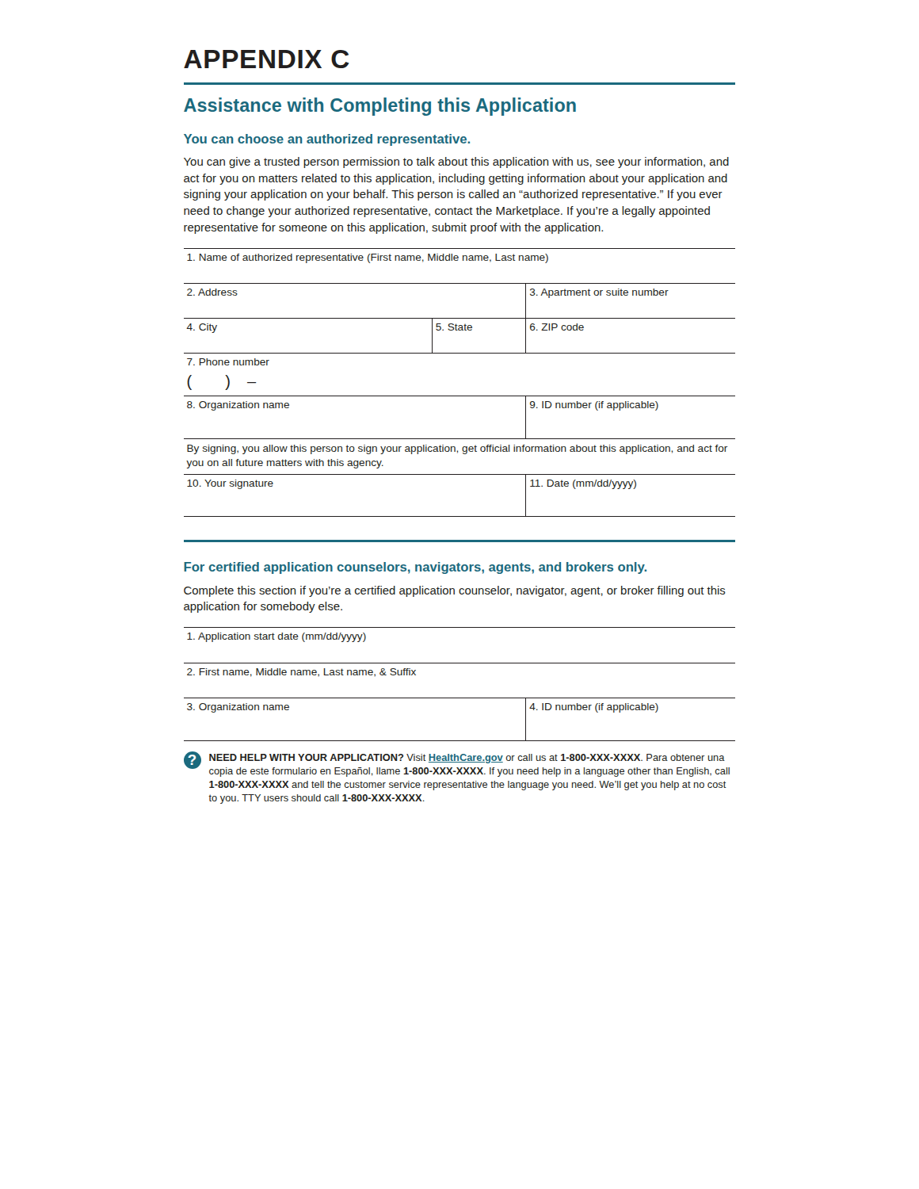APPENDIX C
Assistance with Completing this Application
You can choose an authorized representative.
You can give a trusted person permission to talk about this application with us, see your information, and act for you on matters related to this application, including getting information about your application and signing your application on your behalf. This person is called an “authorized representative.” If you ever need to change your authorized representative, contact the Marketplace. If you’re a legally appointed representative for someone on this application, submit proof with the application.
| 1. Name of authorized representative (First name, Middle name, Last name) |
| 2. Address | 3. Apartment or suite number |
| 4. City | 5. State | 6. ZIP code |
| 7. Phone number ( ) – |
| 8. Organization name | 9. ID number (if applicable) |
| By signing, you allow this person to sign your application, get official information about this application, and act for you on all future matters with this agency. |
| 10. Your signature | 11. Date (mm/dd/yyyy) |
For certified application counselors, navigators, agents, and brokers only.
Complete this section if you’re a certified application counselor, navigator, agent, or broker filling out this application for somebody else.
| 1. Application start date (mm/dd/yyyy) |
| 2. First name, Middle name, Last name, & Suffix |
| 3. Organization name | 4. ID number (if applicable) |
?
NEED HELP WITH YOUR APPLICATION? Visit HealthCare.gov or call us at 1-800-XXX-XXXX. Para obtener una copia de este formulario en Español, llame 1-800-XXX-XXXX. If you need help in a language other than English, call 1-800-XXX-XXXX and tell the customer service representative the language you need. We’ll get you help at no cost to you. TTY users should call 1-800-XXX-XXXX.